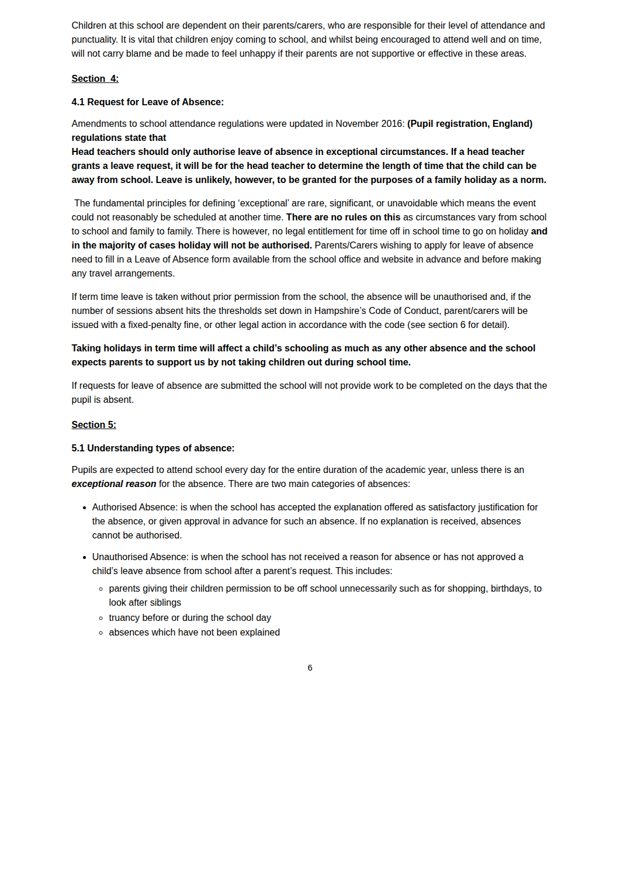Children at this school are dependent on their parents/carers, who are responsible for their level of attendance and punctuality. It is vital that children enjoy coming to school, and whilst being encouraged to attend well and on time, will not carry blame and be made to feel unhappy if their parents are not supportive or effective in these areas.
Section 4:
4.1 Request for Leave of Absence:
Amendments to school attendance regulations were updated in November 2016: (Pupil registration, England) regulations state that
Head teachers should only authorise leave of absence in exceptional circumstances. If a head teacher grants a leave request, it will be for the head teacher to determine the length of time that the child can be away from school. Leave is unlikely, however, to be granted for the purposes of a family holiday as a norm.
The fundamental principles for defining ‘exceptional’ are rare, significant, or unavoidable which means the event could not reasonably be scheduled at another time. There are no rules on this as circumstances vary from school to school and family to family. There is however, no legal entitlement for time off in school time to go on holiday and in the majority of cases holiday will not be authorised. Parents/Carers wishing to apply for leave of absence need to fill in a Leave of Absence form available from the school office and website in advance and before making any travel arrangements.
If term time leave is taken without prior permission from the school, the absence will be unauthorised and, if the number of sessions absent hits the thresholds set down in Hampshire’s Code of Conduct, parent/carers will be issued with a fixed-penalty fine, or other legal action in accordance with the code (see section 6 for detail).
Taking holidays in term time will affect a child’s schooling as much as any other absence and the school expects parents to support us by not taking children out during school time.
If requests for leave of absence are submitted the school will not provide work to be completed on the days that the pupil is absent.
Section 5:
5.1 Understanding types of absence:
Pupils are expected to attend school every day for the entire duration of the academic year, unless there is an exceptional reason for the absence. There are two main categories of absences:
Authorised Absence: is when the school has accepted the explanation offered as satisfactory justification for the absence, or given approval in advance for such an absence. If no explanation is received, absences cannot be authorised.
Unauthorised Absence: is when the school has not received a reason for absence or has not approved a child’s leave absence from school after a parent’s request. This includes:
parents giving their children permission to be off school unnecessarily such as for shopping, birthdays, to look after siblings
truancy before or during the school day
absences which have not been explained
6